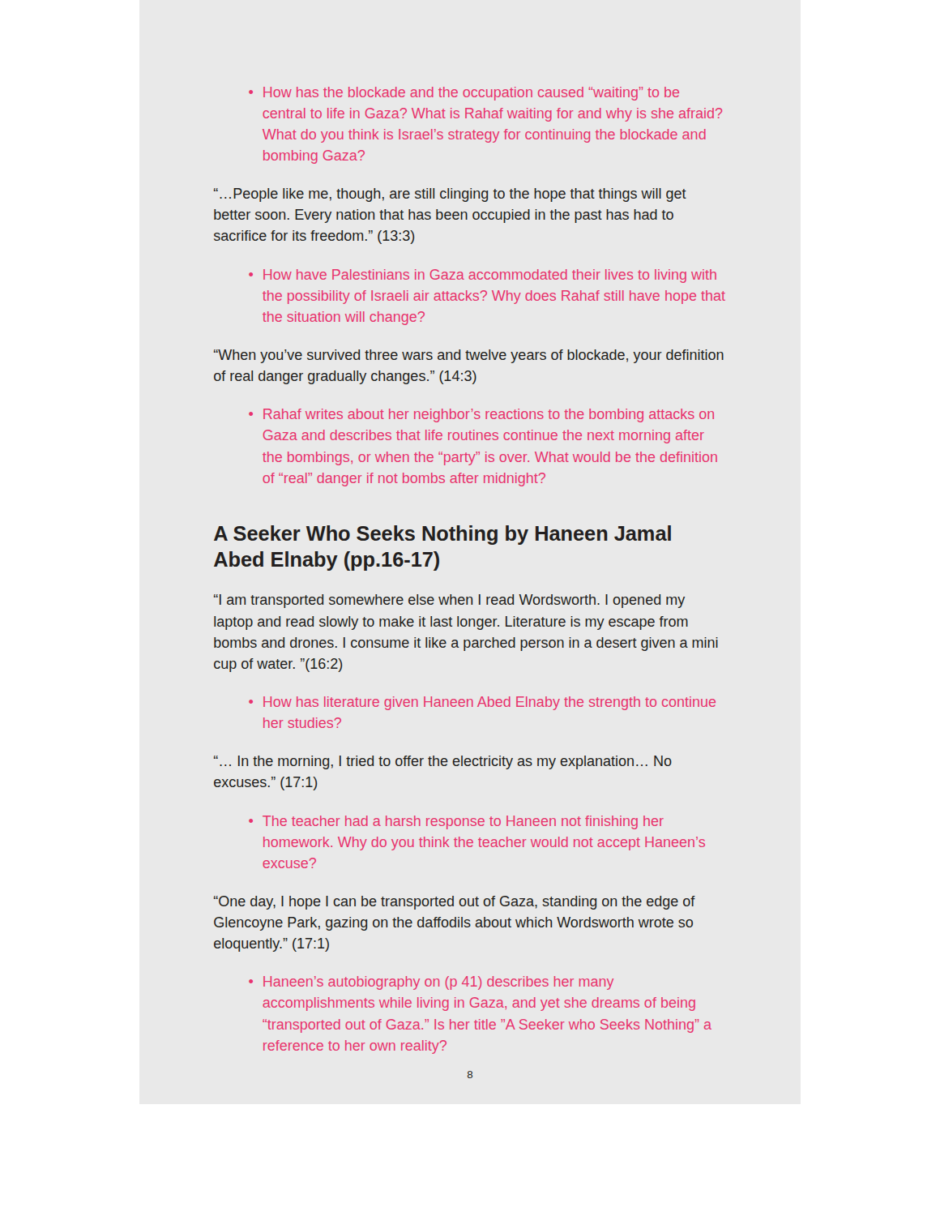How has the blockade and the occupation caused “waiting” to be central to life in Gaza? What is Rahaf waiting for and why is she afraid? What do you think is Israel’s strategy for continuing the blockade and bombing Gaza?
“…People like me, though, are still clinging to the hope that things will get better soon. Every nation that has been occupied in the past has had to sacrifice for its freedom.” (13:3)
How have Palestinians in Gaza accommodated their lives to living with the possibility of Israeli air attacks? Why does Rahaf still have hope that the situation will change?
“When you’ve survived three wars and twelve years of blockade, your definition of real danger gradually changes.” (14:3)
Rahaf writes about her neighbor’s reactions to the bombing attacks on Gaza and describes that life routines continue the next morning after the bombings, or when the “party” is over. What would be the definition of “real” danger if not bombs after midnight?
A Seeker Who Seeks Nothing by Haneen Jamal Abed Elnaby (pp.16-17)
“I am transported somewhere else when I read Wordsworth. I opened my laptop and read slowly to make it last longer. Literature is my escape from bombs and drones. I consume it like a parched person in a desert given a mini cup of water. ”(16:2)
How has literature given Haneen Abed Elnaby the strength to continue her studies?
“… In the morning, I tried to offer the electricity as my explanation… No excuses.” (17:1)
The teacher had a harsh response to Haneen not finishing her homework. Why do you think the teacher would not accept Haneen’s excuse?
“One day, I hope I can be transported out of Gaza, standing on the edge of Glencoyne Park, gazing on the daffodils about which Wordsworth wrote so eloquently.” (17:1)
Haneen’s autobiography on (p 41) describes her many accomplishments while living in Gaza, and yet she dreams of being “transported out of Gaza.” Is her title ”A Seeker who Seeks Nothing” a reference to her own reality?
8